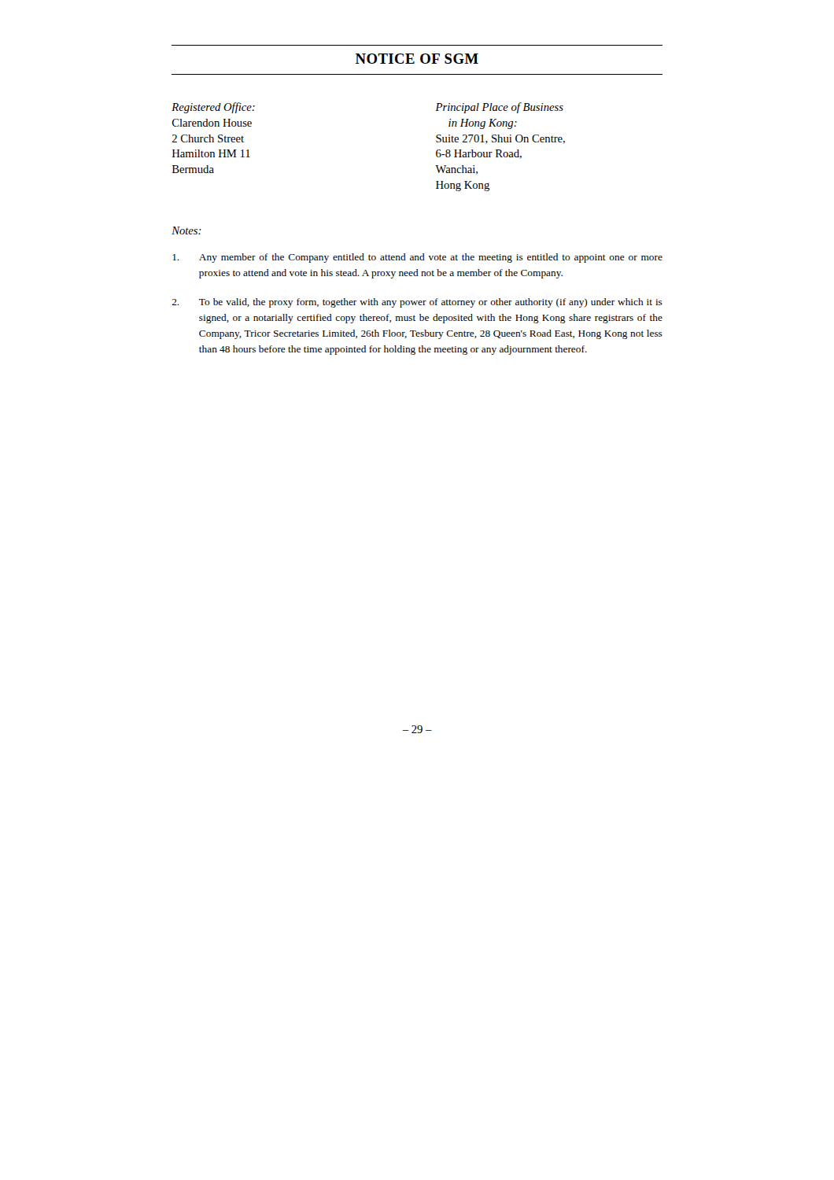NOTICE OF SGM
Registered Office: Clarendon House 2 Church Street Hamilton HM 11 Bermuda
Principal Place of Business in Hong Kong: Suite 2701, Shui On Centre, 6-8 Harbour Road, Wanchai, Hong Kong
Notes:
Any member of the Company entitled to attend and vote at the meeting is entitled to appoint one or more proxies to attend and vote in his stead. A proxy need not be a member of the Company.
To be valid, the proxy form, together with any power of attorney or other authority (if any) under which it is signed, or a notarially certified copy thereof, must be deposited with the Hong Kong share registrars of the Company, Tricor Secretaries Limited, 26th Floor, Tesbury Centre, 28 Queen's Road East, Hong Kong not less than 48 hours before the time appointed for holding the meeting or any adjournment thereof.
– 29 –